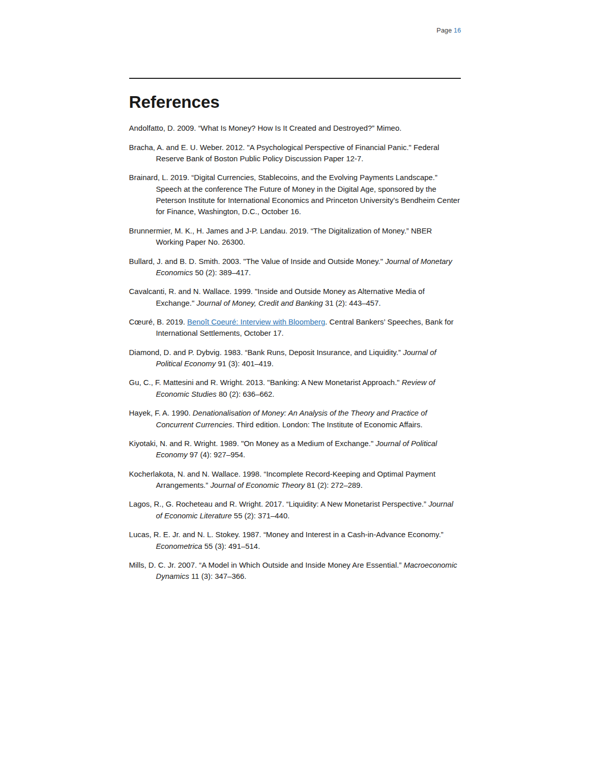Page 16
References
Andolfatto, D. 2009. “What Is Money? How Is It Created and Destroyed?” Mimeo.
Bracha, A. and E. U. Weber. 2012. "A Psychological Perspective of Financial Panic." Federal Reserve Bank of Boston Public Policy Discussion Paper 12-7.
Brainard, L. 2019. “Digital Currencies, Stablecoins, and the Evolving Payments Landscape.” Speech at the conference The Future of Money in the Digital Age, sponsored by the Peterson Institute for International Economics and Princeton University’s Bendheim Center for Finance, Washington, D.C., October 16.
Brunnermier, M. K., H. James and J-P. Landau. 2019. “The Digitalization of Money.” NBER Working Paper No. 26300.
Bullard, J. and B. D. Smith. 2003. "The Value of Inside and Outside Money." Journal of Monetary Economics 50 (2): 389–417.
Cavalcanti, R. and N. Wallace. 1999. "Inside and Outside Money as Alternative Media of Exchange." Journal of Money, Credit and Banking 31 (2): 443–457.
Cœuré, B. 2019. Benoît Coeuré: Interview with Bloomberg. Central Bankers’ Speeches, Bank for International Settlements, October 17.
Diamond, D. and P. Dybvig. 1983. “Bank Runs, Deposit Insurance, and Liquidity.” Journal of Political Economy 91 (3): 401–419.
Gu, C., F. Mattesini and R. Wright. 2013. "Banking: A New Monetarist Approach." Review of Economic Studies 80 (2): 636–662.
Hayek, F. A. 1990. Denationalisation of Money: An Analysis of the Theory and Practice of Concurrent Currencies. Third edition. London: The Institute of Economic Affairs.
Kiyotaki, N. and R. Wright. 1989. "On Money as a Medium of Exchange." Journal of Political Economy 97 (4): 927–954.
Kocherlakota, N. and N. Wallace. 1998. “Incomplete Record-Keeping and Optimal Payment Arrangements.” Journal of Economic Theory 81 (2): 272–289.
Lagos, R., G. Rocheteau and R. Wright. 2017. “Liquidity: A New Monetarist Perspective.” Journal of Economic Literature 55 (2): 371–440.
Lucas, R. E. Jr. and N. L. Stokey. 1987. “Money and Interest in a Cash-in-Advance Economy.” Econometrica 55 (3): 491–514.
Mills, D. C. Jr. 2007. “A Model in Which Outside and Inside Money Are Essential.” Macroeconomic Dynamics 11 (3): 347–366.